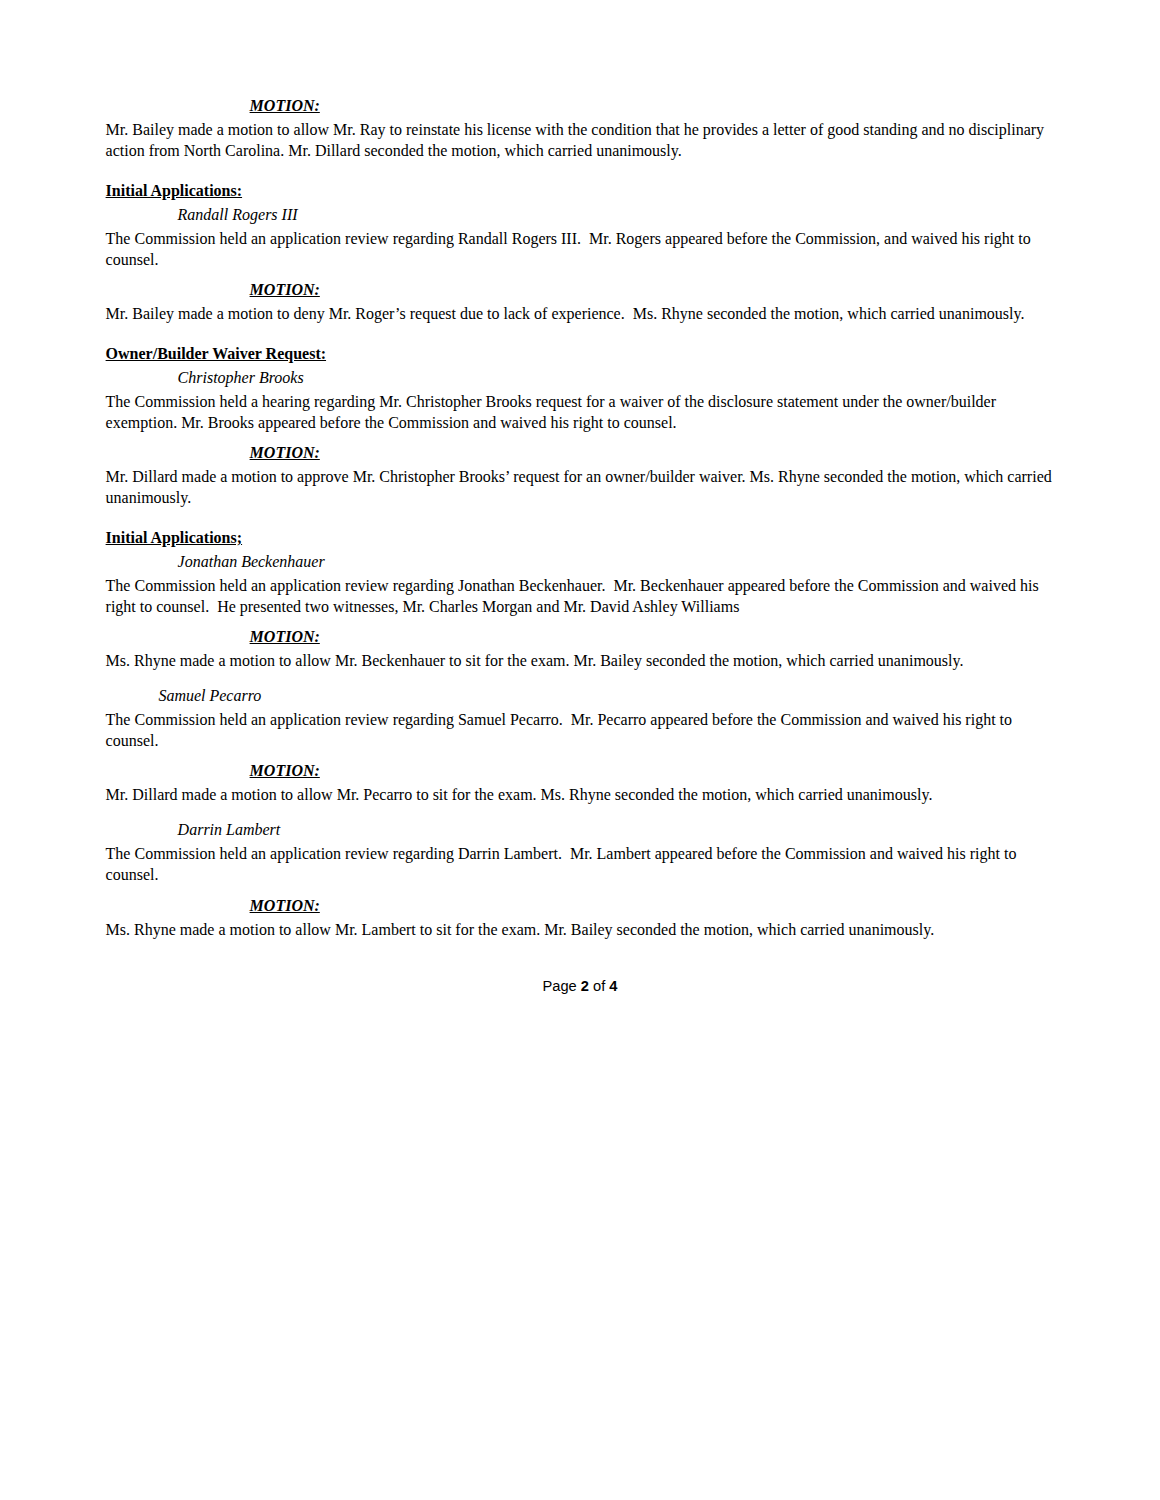MOTION:
Mr. Bailey made a motion to allow Mr. Ray to reinstate his license with the condition that he provides a letter of good standing and no disciplinary action from North Carolina. Mr. Dillard seconded the motion, which carried unanimously.
Initial Applications:
Randall Rogers III
The Commission held an application review regarding Randall Rogers III. Mr. Rogers appeared before the Commission, and waived his right to counsel.
MOTION:
Mr. Bailey made a motion to deny Mr. Roger’s request due to lack of experience. Ms. Rhyne seconded the motion, which carried unanimously.
Owner/Builder Waiver Request:
Christopher Brooks
The Commission held a hearing regarding Mr. Christopher Brooks request for a waiver of the disclosure statement under the owner/builder exemption. Mr. Brooks appeared before the Commission and waived his right to counsel.
MOTION:
Mr. Dillard made a motion to approve Mr. Christopher Brooks’ request for an owner/builder waiver. Ms. Rhyne seconded the motion, which carried unanimously.
Initial Applications;
Jonathan Beckenhauer
The Commission held an application review regarding Jonathan Beckenhauer. Mr. Beckenhauer appeared before the Commission and waived his right to counsel. He presented two witnesses, Mr. Charles Morgan and Mr. David Ashley Williams
MOTION:
Ms. Rhyne made a motion to allow Mr. Beckenhauer to sit for the exam. Mr. Bailey seconded the motion, which carried unanimously.
Samuel Pecarro
The Commission held an application review regarding Samuel Pecarro. Mr. Pecarro appeared before the Commission and waived his right to counsel.
MOTION:
Mr. Dillard made a motion to allow Mr. Pecarro to sit for the exam. Ms. Rhyne seconded the motion, which carried unanimously.
Darrin Lambert
The Commission held an application review regarding Darrin Lambert. Mr. Lambert appeared before the Commission and waived his right to counsel.
MOTION:
Ms. Rhyne made a motion to allow Mr. Lambert to sit for the exam. Mr. Bailey seconded the motion, which carried unanimously.
Page 2 of 4